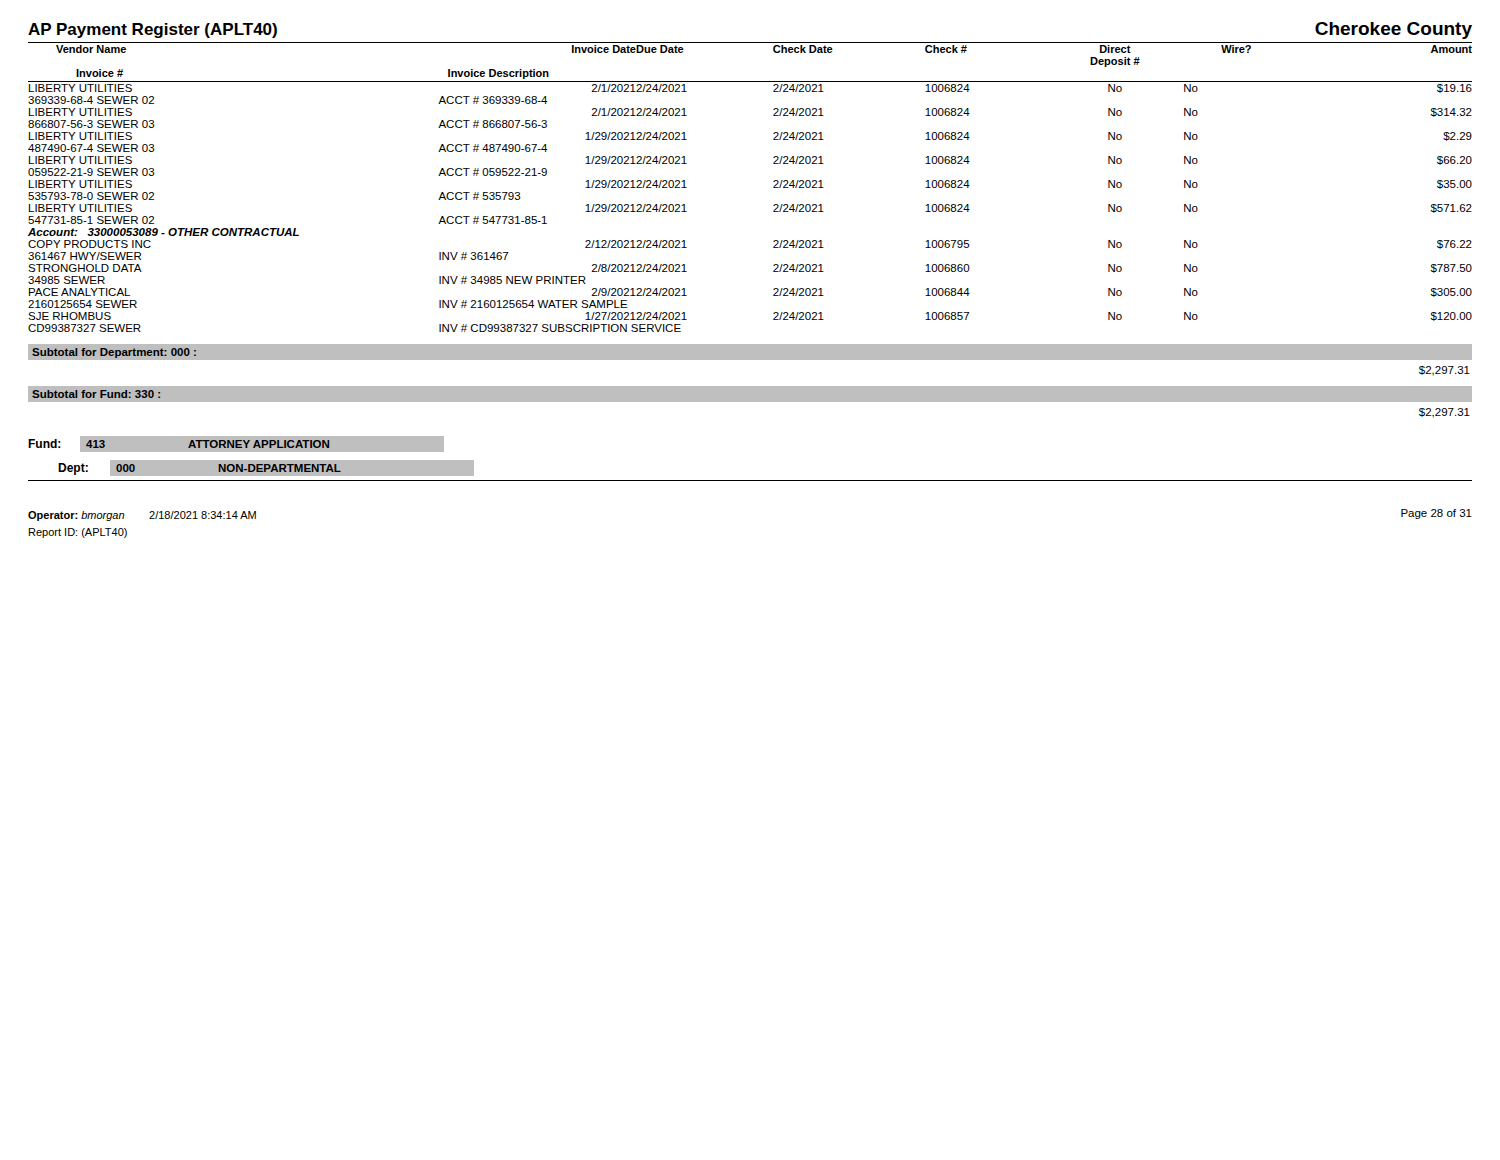AP Payment Register (APLT40)
Cherokee County
| Vendor Name | Invoice Date | Due Date | Check Date | Check # | Direct Deposit # | Wire? | Amount |
| --- | --- | --- | --- | --- | --- | --- | --- |
| Invoice # | Invoice Description | | | | | |
| LIBERTY UTILITIES | 2/1/2021 | 2/24/2021 | 2/24/2021 | 1006824 | No | No | $19.16 |
| 369339-68-4 SEWER 02 | ACCT # 369339-68-4 | | | | | |
| LIBERTY UTILITIES | 2/1/2021 | 2/24/2021 | 2/24/2021 | 1006824 | No | No | $314.32 |
| 866807-56-3 SEWER 03 | ACCT # 866807-56-3 | | | | | |
| LIBERTY UTILITIES | 1/29/2021 | 2/24/2021 | 2/24/2021 | 1006824 | No | No | $2.29 |
| 487490-67-4 SEWER 03 | ACCT # 487490-67-4 | | | | | |
| LIBERTY UTILITIES | 1/29/2021 | 2/24/2021 | 2/24/2021 | 1006824 | No | No | $66.20 |
| 059522-21-9 SEWER 03 | ACCT # 059522-21-9 | | | | | |
| LIBERTY UTILITIES | 1/29/2021 | 2/24/2021 | 2/24/2021 | 1006824 | No | No | $35.00 |
| 535793-78-0 SEWER 02 | ACCT # 535793 | | | | | |
| LIBERTY UTILITIES | 1/29/2021 | 2/24/2021 | 2/24/2021 | 1006824 | No | No | $571.62 |
| 547731-85-1 SEWER 02 | ACCT # 547731-85-1 | | | | | |
| Account: 33000053089 - OTHER CONTRACTUAL |
| COPY PRODUCTS INC | 2/12/2021 | 2/24/2021 | 2/24/2021 | 1006795 | No | No | $76.22 |
| 361467 HWY/SEWER | INV # 361467 | | | | | |
| STRONGHOLD DATA | 2/8/2021 | 2/24/2021 | 2/24/2021 | 1006860 | No | No | $787.50 |
| 34985 SEWER | INV # 34985 NEW PRINTER | | | | | |
| PACE ANALYTICAL | 2/9/2021 | 2/24/2021 | 2/24/2021 | 1006844 | No | No | $305.00 |
| 2160125654 SEWER | INV # 2160125654 WATER SAMPLE | | | | |
| SJE RHOMBUS | 1/27/2021 | 2/24/2021 | 2/24/2021 | 1006857 | No | No | $120.00 |
| CD99387327 SEWER | INV # CD99387327 SUBSCRIPTION SERVICE | | | |
Subtotal for Department: 000 :
$2,297.31
Subtotal for Fund: 330 :
$2,297.31
Fund: 413 ATTORNEY APPLICATION
Dept: 000 NON-DEPARTMENTAL
Operator: bmorgan 2/18/2021 8:34:14 AM
Report ID: (APLT40)
Page 28 of 31